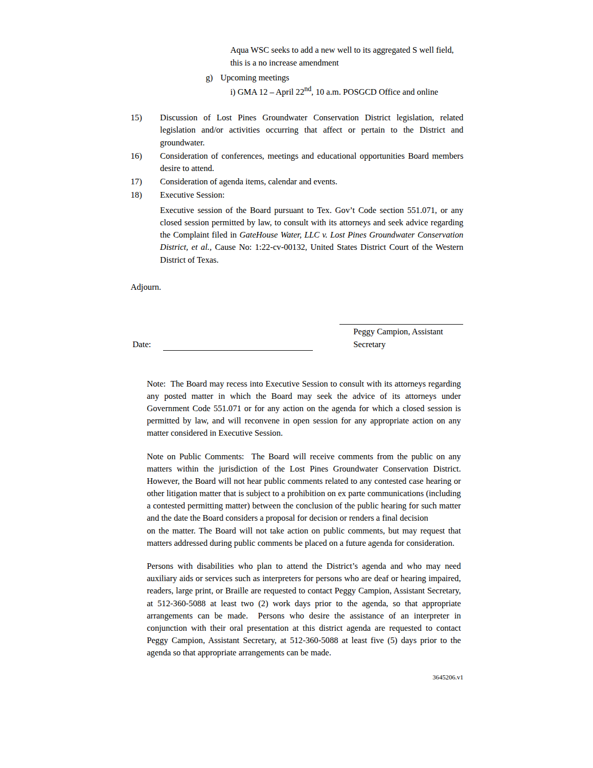Aqua WSC seeks to add a new well to its aggregated S well field, this is a no increase amendment
g) Upcoming meetings
i) GMA 12 – April 22nd, 10 a.m. POSGCD Office and online
15)
Discussion of Lost Pines Groundwater Conservation District legislation, related legislation and/or activities occurring that affect or pertain to the District and groundwater.
16)
Consideration of conferences, meetings and educational opportunities Board members desire to attend.
17)
Consideration of agenda items, calendar and events.
18)
Executive Session:
Executive session of the Board pursuant to Tex. Gov’t Code section 551.071, or any closed session permitted by law, to consult with its attorneys and seek advice regarding the Complaint filed in GateHouse Water, LLC v. Lost Pines Groundwater Conservation District, et al., Cause No: 1:22-cv-00132, United States District Court of the Western District of Texas.
Adjourn.
Date:
Peggy Campion, Assistant Secretary
Note: The Board may recess into Executive Session to consult with its attorneys regarding any posted matter in which the Board may seek the advice of its attorneys under Government Code 551.071 or for any action on the agenda for which a closed session is permitted by law, and will reconvene in open session for any appropriate action on any matter considered in Executive Session.
Note on Public Comments: The Board will receive comments from the public on any matters within the jurisdiction of the Lost Pines Groundwater Conservation District. However, the Board will not hear public comments related to any contested case hearing or other litigation matter that is subject to a prohibition on ex parte communications (including a contested permitting matter) between the conclusion of the public hearing for such matter and the date the Board considers a proposal for decision or renders a final decision
on the matter. The Board will not take action on public comments, but may request that matters addressed during public comments be placed on a future agenda for consideration.
Persons with disabilities who plan to attend the District’s agenda and who may need auxiliary aids or services such as interpreters for persons who are deaf or hearing impaired, readers, large print, or Braille are requested to contact Peggy Campion, Assistant Secretary, at 512-360-5088 at least two (2) work days prior to the agenda, so that appropriate arrangements can be made. Persons who desire the assistance of an interpreter in conjunction with their oral presentation at this district agenda are requested to contact Peggy Campion, Assistant Secretary, at 512-360-5088 at least five (5) days prior to the agenda so that appropriate arrangements can be made.
3645206.v1